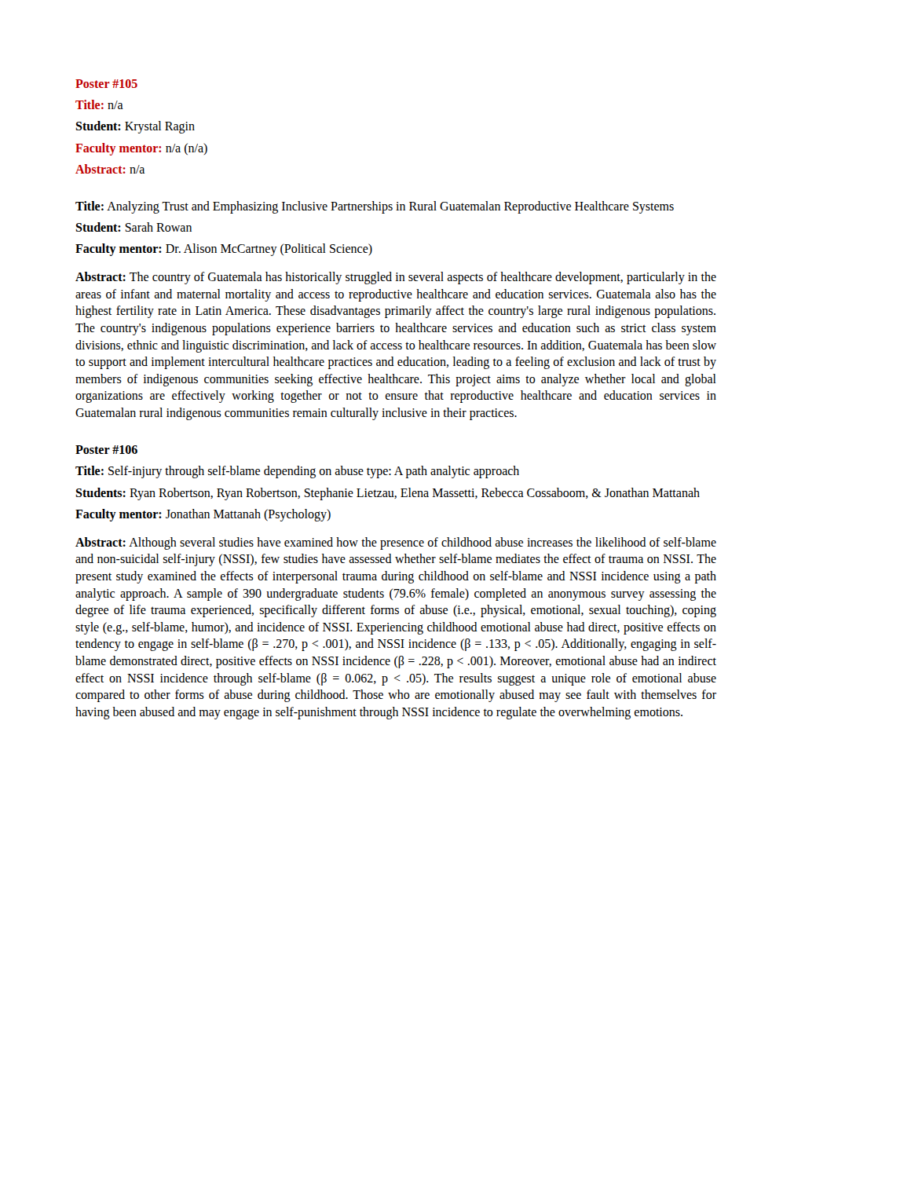Poster #105
Title: n/a
Student: Krystal Ragin
Faculty mentor: n/a (n/a)
Abstract: n/a
Title: Analyzing Trust and Emphasizing Inclusive Partnerships in Rural Guatemalan Reproductive Healthcare Systems
Student: Sarah Rowan
Faculty mentor: Dr. Alison McCartney (Political Science)
Abstract: The country of Guatemala has historically struggled in several aspects of healthcare development, particularly in the areas of infant and maternal mortality and access to reproductive healthcare and education services. Guatemala also has the highest fertility rate in Latin America. These disadvantages primarily affect the country's large rural indigenous populations. The country's indigenous populations experience barriers to healthcare services and education such as strict class system divisions, ethnic and linguistic discrimination, and lack of access to healthcare resources. In addition, Guatemala has been slow to support and implement intercultural healthcare practices and education, leading to a feeling of exclusion and lack of trust by members of indigenous communities seeking effective healthcare. This project aims to analyze whether local and global organizations are effectively working together or not to ensure that reproductive healthcare and education services in Guatemalan rural indigenous communities remain culturally inclusive in their practices.
Poster #106
Title: Self-injury through self-blame depending on abuse type: A path analytic approach
Students: Ryan Robertson, Ryan Robertson, Stephanie Lietzau, Elena Massetti, Rebecca Cossaboom, & Jonathan Mattanah
Faculty mentor: Jonathan Mattanah (Psychology)
Abstract: Although several studies have examined how the presence of childhood abuse increases the likelihood of self-blame and non-suicidal self-injury (NSSI), few studies have assessed whether self-blame mediates the effect of trauma on NSSI. The present study examined the effects of interpersonal trauma during childhood on self-blame and NSSI incidence using a path analytic approach. A sample of 390 undergraduate students (79.6% female) completed an anonymous survey assessing the degree of life trauma experienced, specifically different forms of abuse (i.e., physical, emotional, sexual touching), coping style (e.g., self-blame, humor), and incidence of NSSI. Experiencing childhood emotional abuse had direct, positive effects on tendency to engage in self-blame (β = .270, p < .001), and NSSI incidence (β = .133, p < .05). Additionally, engaging in self-blame demonstrated direct, positive effects on NSSI incidence (β = .228, p < .001). Moreover, emotional abuse had an indirect effect on NSSI incidence through self-blame (β = 0.062, p < .05). The results suggest a unique role of emotional abuse compared to other forms of abuse during childhood. Those who are emotionally abused may see fault with themselves for having been abused and may engage in self-punishment through NSSI incidence to regulate the overwhelming emotions.